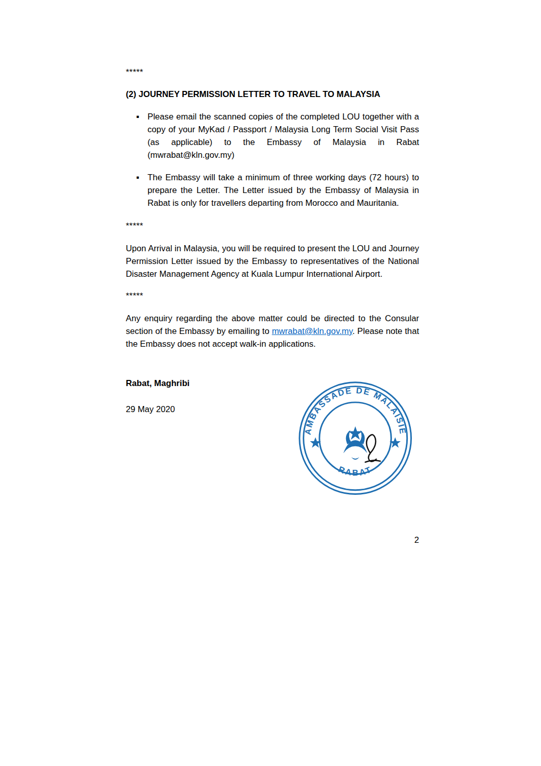*****
(2) JOURNEY PERMISSION LETTER TO TRAVEL TO MALAYSIA
Please email the scanned copies of the completed LOU together with a copy of your MyKad / Passport / Malaysia Long Term Social Visit Pass (as applicable) to the Embassy of Malaysia in Rabat (mwrabat@kln.gov.my)
The Embassy will take a minimum of three working days (72 hours) to prepare the Letter. The Letter issued by the Embassy of Malaysia in Rabat is only for travellers departing from Morocco and Mauritania.
*****
Upon Arrival in Malaysia, you will be required to present the LOU and Journey Permission Letter issued by the Embassy to representatives of the National Disaster Management Agency at Kuala Lumpur International Airport.
*****
Any enquiry regarding the above matter could be directed to the Consular section of the Embassy by emailing to mwrabat@kln.gov.my. Please note that the Embassy does not accept walk-in applications.
Rabat, Maghribi
29 May 2020
AMBASSADE DE MALAISIE RABAT
2